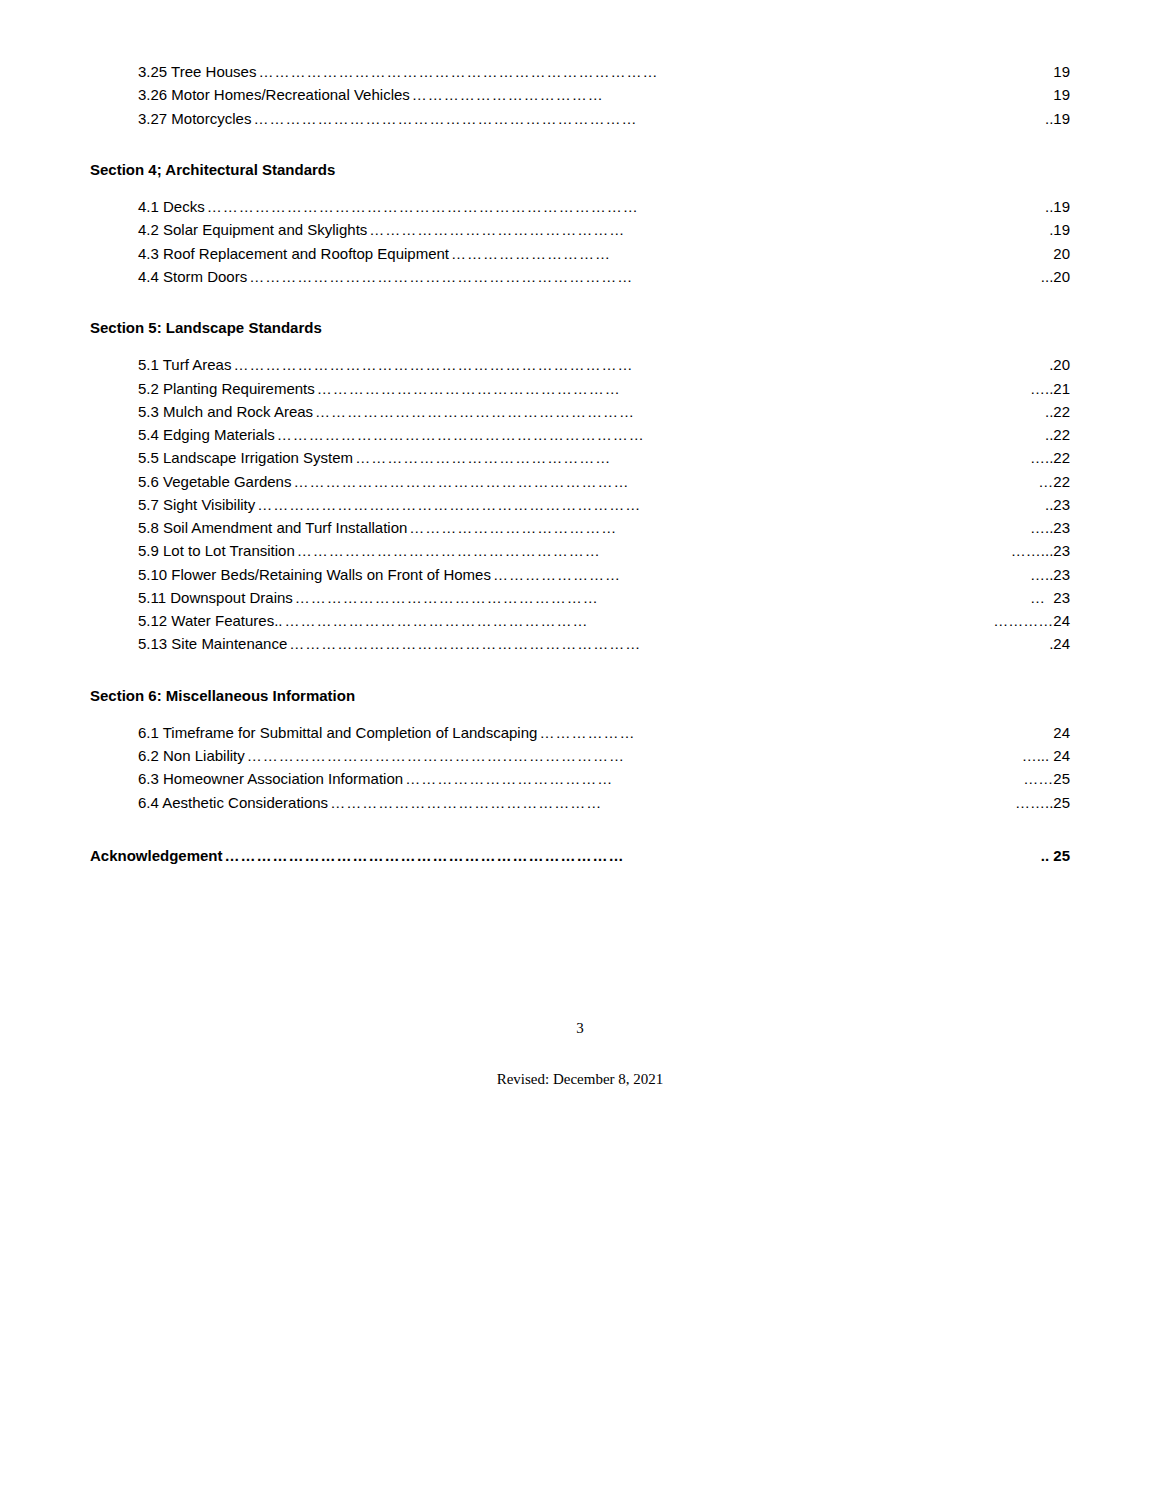3.25 Tree Houses…………………………………………………………………19
3.26 Motor Homes/Recreational Vehicles………………………………19
3.27 Motorcycles………………………………………………………………..19
Section 4; Architectural Standards
4.1 Decks………………………………………………………………………..19
4.2 Solar Equipment and Skylights………………………………………… .19
4.3 Roof Replacement and Rooftop Equipment…………………………20
4.4 Storm Doors………………………………………………………………...20
Section 5: Landscape Standards
5.1 Turf Areas………………………………………………………………….20
5.2 Planting Requirements……………………………………………………..21
5.3 Mulch and Rock Areas……………………………………………………..22
5.4 Edging Materials……………………………………………………………..22
5.5 Landscape Irrigation System……………………………………………..22
5.6 Vegetable Gardens…………………………………………………………22
5.7 Sight Visibility………………………………………………………………..23
5.8 Soil Amendment and Turf Installation……………………………………..23
5.9 Lot to Lot Transition………………………………………………………...23
5.10 Flower Beds/Retaining Walls on Front of Homes………………………..23
5.11 Downspout Drains…………………………………………………… 23
5.12 Water Features..……………………………………………………………24
5.13 Site Maintenance………………………………………………………….24
Section 6: Miscellaneous Information
6.1 Timeframe for Submittal and Completion of Landscaping………………24
6.2 Non Liability…………………………………………..……………………... 24
6.3 Homeowner Association Information………………………………………25
6.4 Aesthetic Considerations…………………………………………………..25
Acknowledgement………………………………………………………………….. 25
3
Revised: December 8, 2021